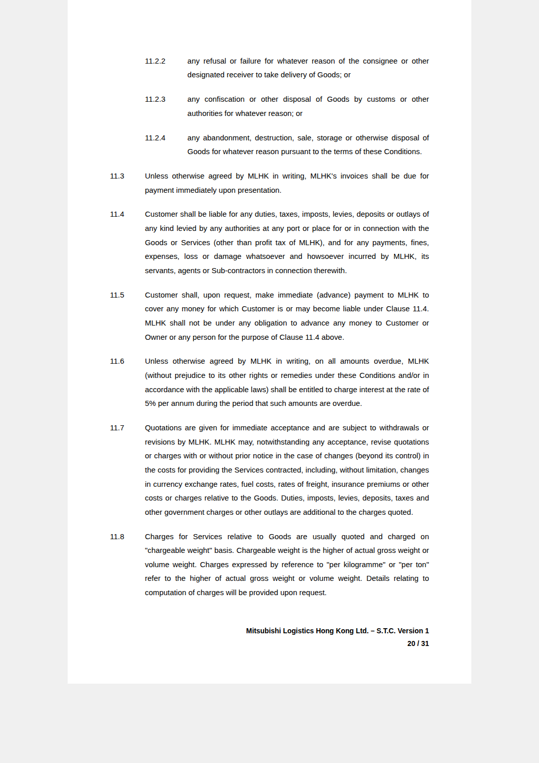11.2.2
any refusal or failure for whatever reason of the consignee or other designated receiver to take delivery of Goods; or
11.2.3
any confiscation or other disposal of Goods by customs or other authorities for whatever reason; or
11.2.4
any abandonment, destruction, sale, storage or otherwise disposal of Goods for whatever reason pursuant to the terms of these Conditions.
11.3
Unless otherwise agreed by MLHK in writing, MLHK's invoices shall be due for payment immediately upon presentation.
11.4
Customer shall be liable for any duties, taxes, imposts, levies, deposits or outlays of any kind levied by any authorities at any port or place for or in connection with the Goods or Services (other than profit tax of MLHK), and for any payments, fines, expenses, loss or damage whatsoever and howsoever incurred by MLHK, its servants, agents or Sub-contractors in connection therewith.
11.5
Customer shall, upon request, make immediate (advance) payment to MLHK to cover any money for which Customer is or may become liable under Clause 11.4. MLHK shall not be under any obligation to advance any money to Customer or Owner or any person for the purpose of Clause 11.4 above.
11.6
Unless otherwise agreed by MLHK in writing, on all amounts overdue, MLHK (without prejudice to its other rights or remedies under these Conditions and/or in accordance with the applicable laws) shall be entitled to charge interest at the rate of 5% per annum during the period that such amounts are overdue.
11.7
Quotations are given for immediate acceptance and are subject to withdrawals or revisions by MLHK. MLHK may, notwithstanding any acceptance, revise quotations or charges with or without prior notice in the case of changes (beyond its control) in the costs for providing the Services contracted, including, without limitation, changes in currency exchange rates, fuel costs, rates of freight, insurance premiums or other costs or charges relative to the Goods. Duties, imposts, levies, deposits, taxes and other government charges or other outlays are additional to the charges quoted.
11.8
Charges for Services relative to Goods are usually quoted and charged on "chargeable weight" basis. Chargeable weight is the higher of actual gross weight or volume weight. Charges expressed by reference to "per kilogramme" or "per ton" refer to the higher of actual gross weight or volume weight. Details relating to computation of charges will be provided upon request.
Mitsubishi Logistics Hong Kong Ltd. – S.T.C. Version 1
20 / 31